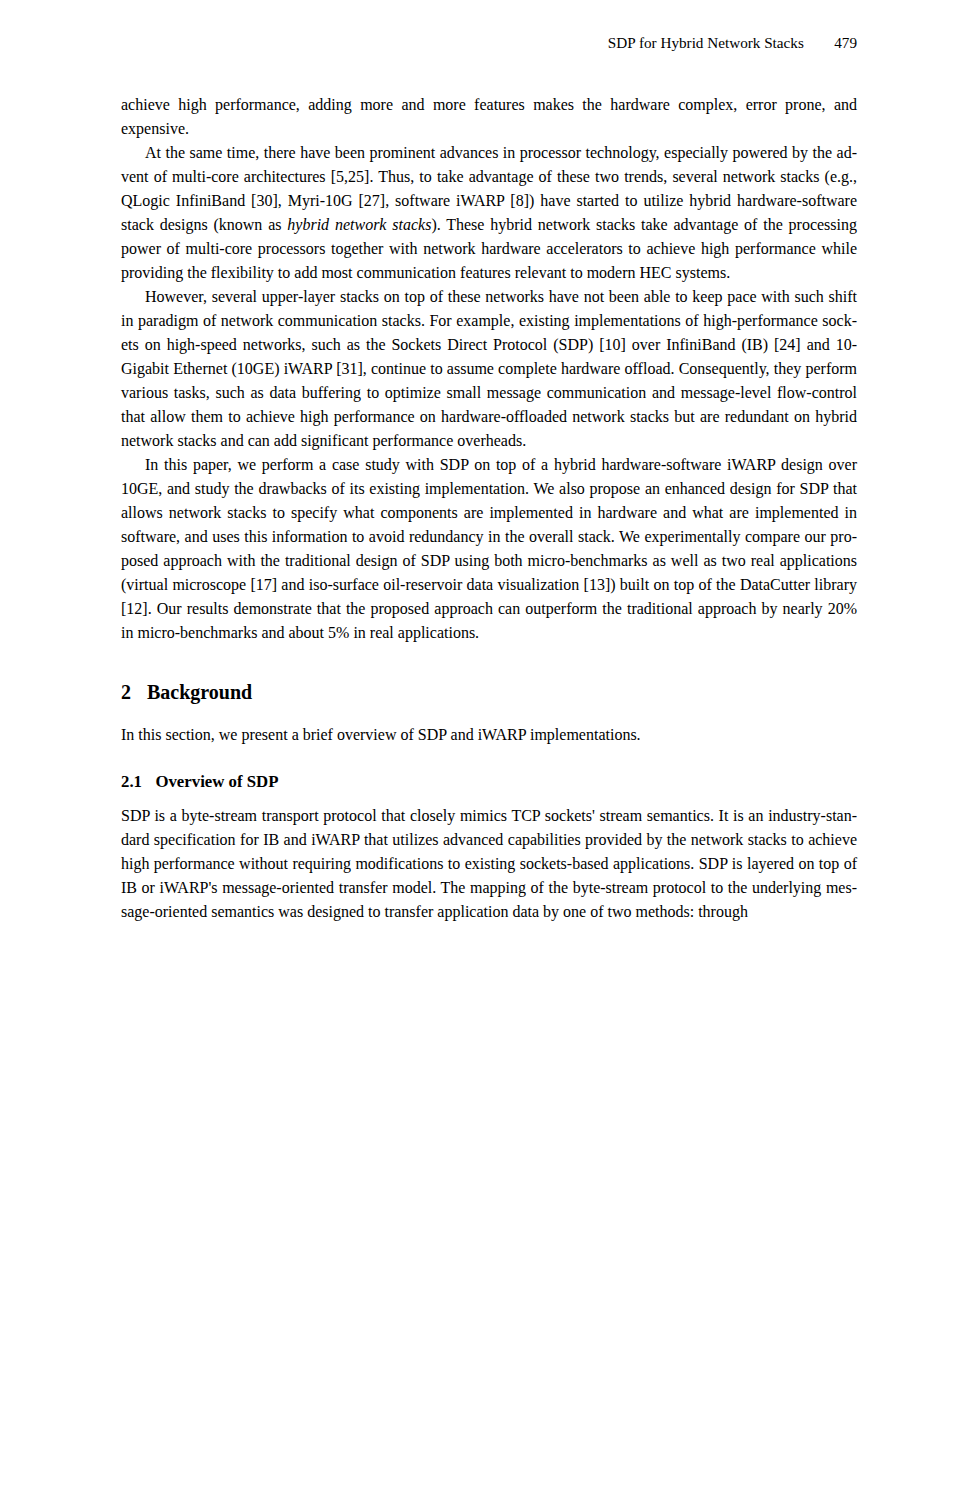SDP for Hybrid Network Stacks 479
achieve high performance, adding more and more features makes the hardware complex, error prone, and expensive.
At the same time, there have been prominent advances in processor technology, especially powered by the advent of multi-core architectures [5,25]. Thus, to take advantage of these two trends, several network stacks (e.g., QLogic InfiniBand [30], Myri-10G [27], software iWARP [8]) have started to utilize hybrid hardware-software stack designs (known as hybrid network stacks). These hybrid network stacks take advantage of the processing power of multi-core processors together with network hardware accelerators to achieve high performance while providing the flexibility to add most communication features relevant to modern HEC systems.
However, several upper-layer stacks on top of these networks have not been able to keep pace with such shift in paradigm of network communication stacks. For example, existing implementations of high-performance sockets on high-speed networks, such as the Sockets Direct Protocol (SDP) [10] over InfiniBand (IB) [24] and 10-Gigabit Ethernet (10GE) iWARP [31], continue to assume complete hardware offload. Consequently, they perform various tasks, such as data buffering to optimize small message communication and message-level flow-control that allow them to achieve high performance on hardware-offloaded network stacks but are redundant on hybrid network stacks and can add significant performance overheads.
In this paper, we perform a case study with SDP on top of a hybrid hardware-software iWARP design over 10GE, and study the drawbacks of its existing implementation. We also propose an enhanced design for SDP that allows network stacks to specify what components are implemented in hardware and what are implemented in software, and uses this information to avoid redundancy in the overall stack. We experimentally compare our proposed approach with the traditional design of SDP using both micro-benchmarks as well as two real applications (virtual microscope [17] and iso-surface oil-reservoir data visualization [13]) built on top of the DataCutter library [12]. Our results demonstrate that the proposed approach can outperform the traditional approach by nearly 20% in micro-benchmarks and about 5% in real applications.
2 Background
In this section, we present a brief overview of SDP and iWARP implementations.
2.1 Overview of SDP
SDP is a byte-stream transport protocol that closely mimics TCP sockets' stream semantics. It is an industry-standard specification for IB and iWARP that utilizes advanced capabilities provided by the network stacks to achieve high performance without requiring modifications to existing sockets-based applications. SDP is layered on top of IB or iWARP's message-oriented transfer model. The mapping of the byte-stream protocol to the underlying message-oriented semantics was designed to transfer application data by one of two methods: through